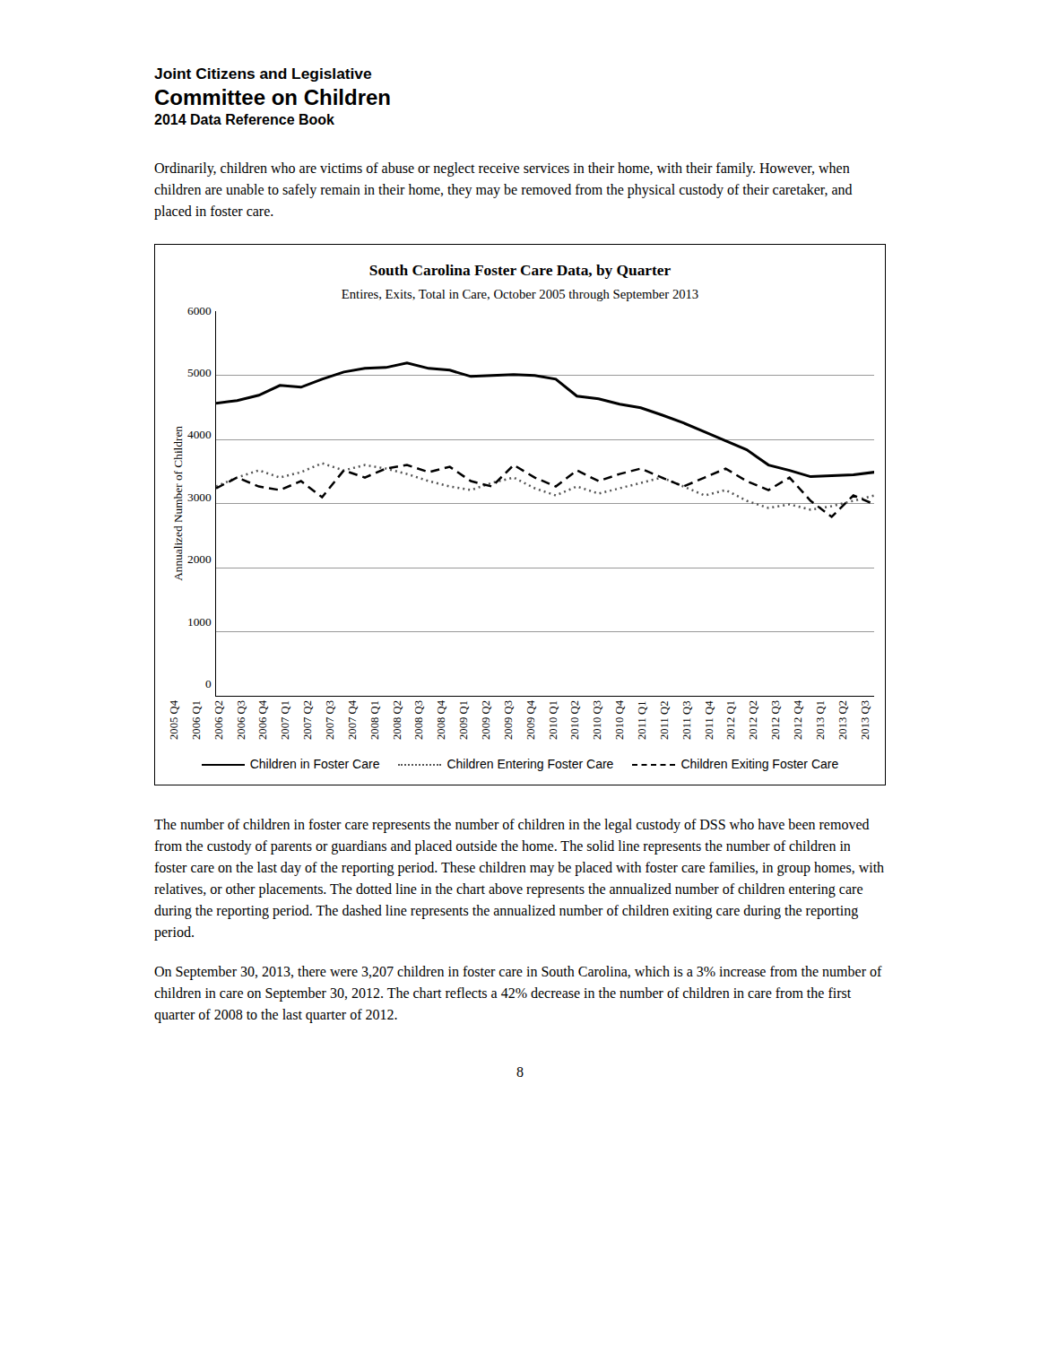Joint Citizens and Legislative
Committee on Children
2014 Data Reference Book
Ordinarily, children who are victims of abuse or neglect receive services in their home, with their family. However, when children are unable to safely remain in their home, they may be removed from the physical custody of their caretaker, and placed in foster care.
South Carolina Foster Care Data, by Quarter
Entires, Exits, Total in Care, October 2005 through September 2013
Annualized Number of Children
6000 5000 4000 3000 2000 1000 0
2005 Q4 2006 Q1 2006 Q2 2006 Q3 2006 Q4 2007 Q1 2007 Q2 2007 Q3 2007 Q4 2008 Q1 2008 Q2 2008 Q3 2008 Q4 2009 Q1 2009 Q2 2009 Q3 2009 Q4 2010 Q1 2010 Q2 2010 Q3 2010 Q4 2011 Q1 2011 Q2 2011 Q3 2011 Q4 2012 Q1 2012 Q2 2012 Q3 2012 Q4 2013 Q1 2013 Q2 2013 Q3
Children in Foster Care
Children Entering Foster Care
Children Exiting Foster Care
The number of children in foster care represents the number of children in the legal custody of DSS who have been removed from the custody of parents or guardians and placed outside the home. The solid line represents the number of children in foster care on the last day of the reporting period. These children may be placed with foster care families, in group homes, with relatives, or other placements. The dotted line in the chart above represents the annualized number of children entering care during the reporting period. The dashed line represents the annualized number of children exiting care during the reporting period.
On September 30, 2013, there were 3,207 children in foster care in South Carolina, which is a 3% increase from the number of children in care on September 30, 2012. The chart reflects a 42% decrease in the number of children in care from the first quarter of 2008 to the last quarter of 2012.
8